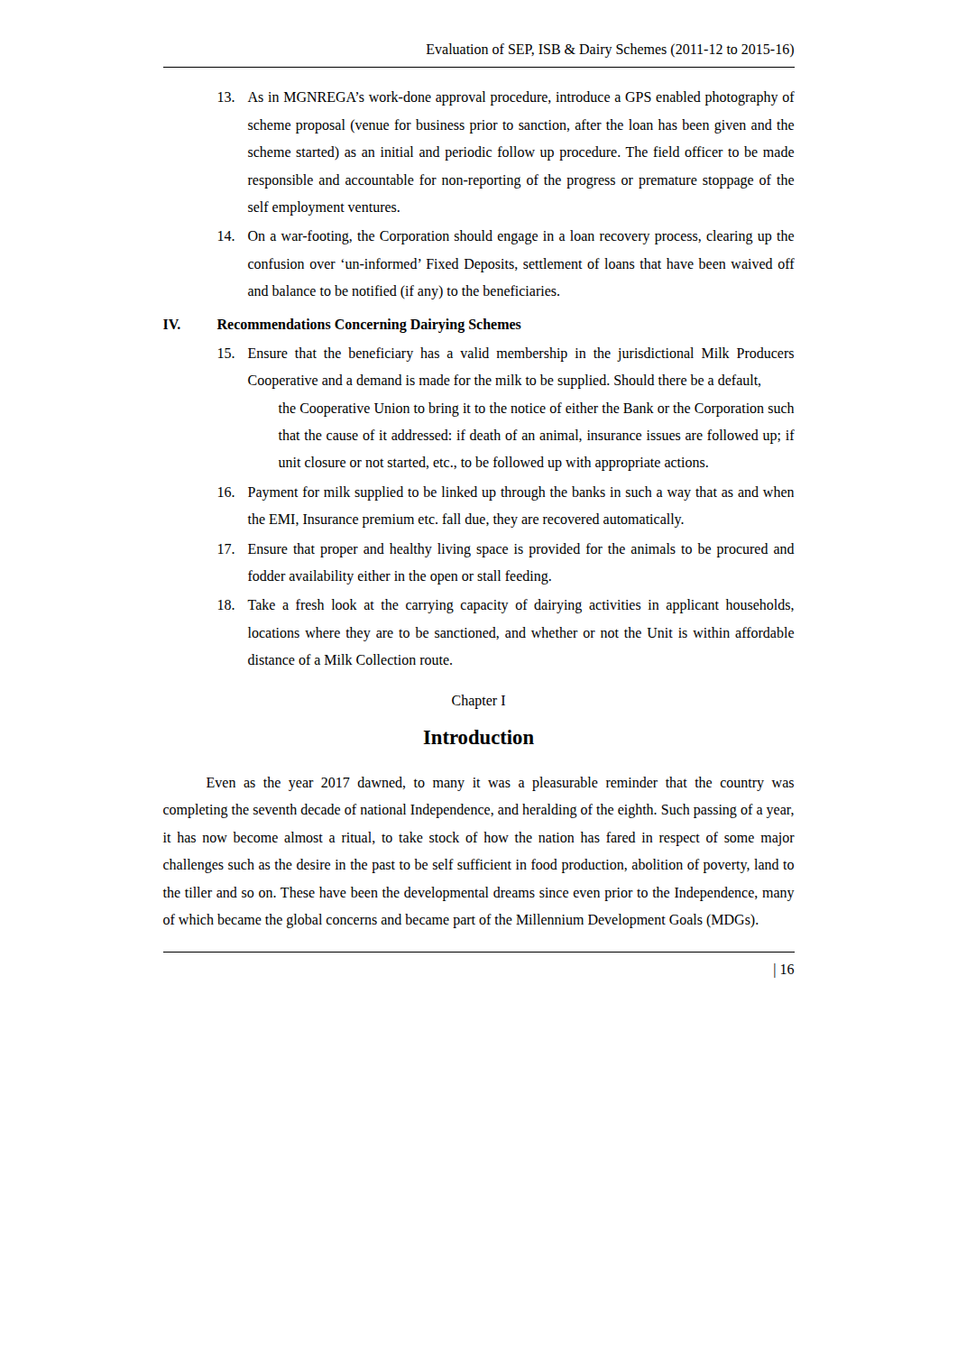Evaluation of SEP, ISB & Dairy Schemes (2011-12 to 2015-16)
13. As in MGNREGA’s work-done approval procedure, introduce a GPS enabled photography of scheme proposal (venue for business prior to sanction, after the loan has been given and the scheme started) as an initial and periodic follow up procedure. The field officer to be made responsible and accountable for non-reporting of the progress or premature stoppage of the self employment ventures.
14. On a war-footing, the Corporation should engage in a loan recovery process, clearing up the confusion over ‘un-informed’ Fixed Deposits, settlement of loans that have been waived off and balance to be notified (if any) to the beneficiaries.
IV. Recommendations Concerning Dairying Schemes
15. Ensure that the beneficiary has a valid membership in the jurisdictional Milk Producers Cooperative and a demand is made for the milk to be supplied. Should there be a default,
the Cooperative Union to bring it to the notice of either the Bank or the Corporation such that the cause of it addressed: if death of an animal, insurance issues are followed up; if unit closure or not started, etc., to be followed up with appropriate actions.
16. Payment for milk supplied to be linked up through the banks in such a way that as and when the EMI, Insurance premium etc. fall due, they are recovered automatically.
17. Ensure that proper and healthy living space is provided for the animals to be procured and fodder availability either in the open or stall feeding.
18. Take a fresh look at the carrying capacity of dairying activities in applicant households, locations where they are to be sanctioned, and whether or not the Unit is within affordable distance of a Milk Collection route.
Chapter I
Introduction
Even as the year 2017 dawned, to many it was a pleasurable reminder that the country was completing the seventh decade of national Independence, and heralding of the eighth. Such passing of a year, it has now become almost a ritual, to take stock of how the nation has fared in respect of some major challenges such as the desire in the past to be self sufficient in food production, abolition of poverty, land to the tiller and so on. These have been the developmental dreams since even prior to the Independence, many of which became the global concerns and became part of the Millennium Development Goals (MDGs).
| 16